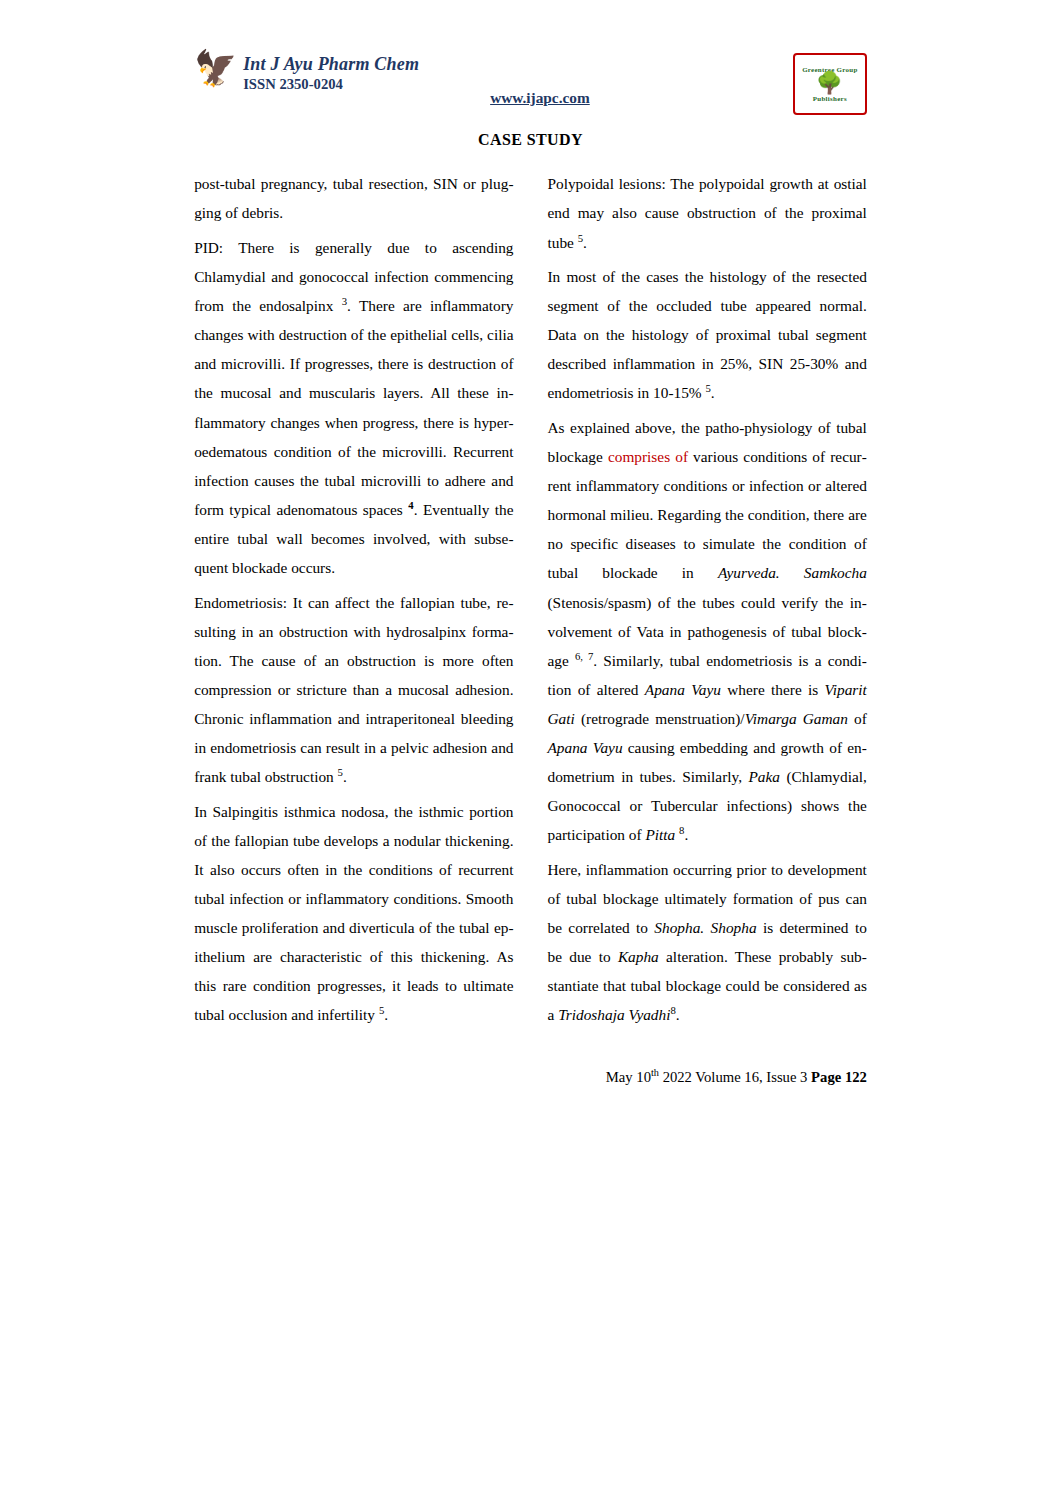🦅 Int J Ayu Pharm Chem ISSN 2350-0204
www.ijapc.com
Greentree Group 🌳 Publishers
CASE STUDY
post-tubal pregnancy, tubal resection, SIN or plugging of debris.
PID: There is generally due to ascending Chlamydial and gonococcal infection commencing from the endosalpinx 3. There are inflammatory changes with destruction of the epithelial cells, cilia and microvilli. If progresses, there is destruction of the mucosal and muscularis layers. All these inflammatory changes when progress, there is hyper-oedematous condition of the microvilli. Recurrent infection causes the tubal microvilli to adhere and form typical adenomatous spaces 4. Eventually the entire tubal wall becomes involved, with subsequent blockade occurs.
Endometriosis: It can affect the fallopian tube, resulting in an obstruction with hydrosalpinx formation. The cause of an obstruction is more often compression or stricture than a mucosal adhesion. Chronic inflammation and intraperitoneal bleeding in endometriosis can result in a pelvic adhesion and frank tubal obstruction 5.
In Salpingitis isthmica nodosa, the isthmic portion of the fallopian tube develops a nodular thickening. It also occurs often in the conditions of recurrent tubal infection or inflammatory conditions. Smooth muscle proliferation and diverticula of the tubal epithelium are characteristic of this thickening. As this rare condition progresses, it leads to ultimate tubal occlusion and infertility 5.
Polypoidal lesions: The polypoidal growth at ostial end may also cause obstruction of the proximal tube 5.
In most of the cases the histology of the resected segment of the occluded tube appeared normal. Data on the histology of proximal tubal segment described inflammation in 25%, SIN 25-30% and endometriosis in 10-15% 5.
As explained above, the patho-physiology of tubal blockage comprises of various conditions of recurrent inflammatory conditions or infection or altered hormonal milieu. Regarding the condition, there are no specific diseases to simulate the condition of tubal blockade in Ayurveda. Samkocha (Stenosis/spasm) of the tubes could verify the involvement of Vata in pathogenesis of tubal blockage 6, 7. Similarly, tubal endometriosis is a condition of altered Apana Vayu where there is Viparit Gati (retrograde menstruation)/Vimarga Gaman of Apana Vayu causing embedding and growth of endometrium in tubes. Similarly, Paka (Chlamydial, Gonococcal or Tubercular infections) shows the participation of Pitta 8.
Here, inflammation occurring prior to development of tubal blockage ultimately formation of pus can be correlated to Shopha. Shopha is determined to be due to Kapha alteration. These probably substantiate that tubal blockage could be considered as a Tridoshaja Vyadhi8.
May 10th 2022 Volume 16, Issue 3 Page 122